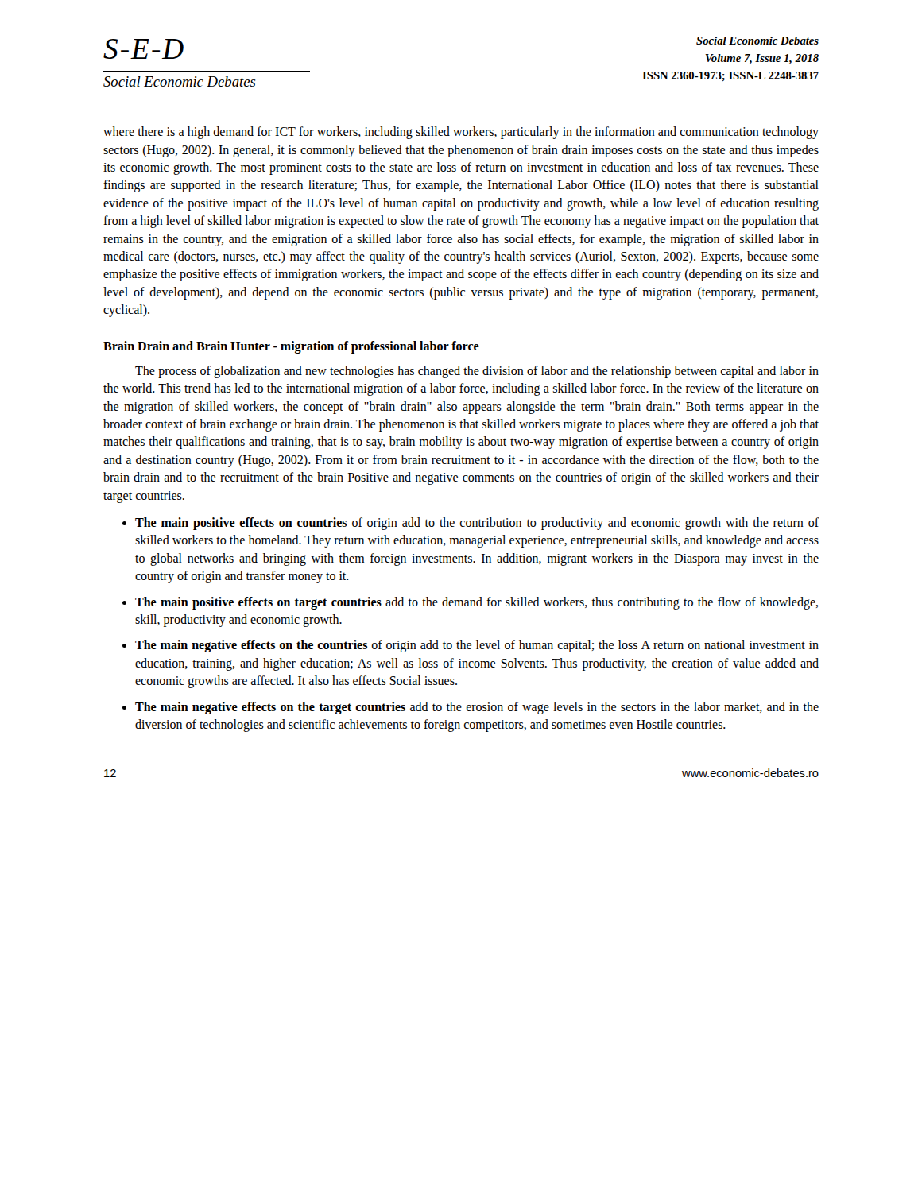S-E-D Social Economic Debates
Social Economic Debates
Volume 7, Issue 1, 2018
ISSN 2360-1973; ISSN-L 2248-3837
where there is a high demand for ICT for workers, including skilled workers, particularly in the information and communication technology sectors (Hugo, 2002). In general, it is commonly believed that the phenomenon of brain drain imposes costs on the state and thus impedes its economic growth. The most prominent costs to the state are loss of return on investment in education and loss of tax revenues. These findings are supported in the research literature; Thus, for example, the International Labor Office (ILO) notes that there is substantial evidence of the positive impact of the ILO's level of human capital on productivity and growth, while a low level of education resulting from a high level of skilled labor migration is expected to slow the rate of growth The economy has a negative impact on the population that remains in the country, and the emigration of a skilled labor force also has social effects, for example, the migration of skilled labor in medical care (doctors, nurses, etc.) may affect the quality of the country's health services (Auriol, Sexton, 2002). Experts, because some emphasize the positive effects of immigration workers, the impact and scope of the effects differ in each country (depending on its size and level of development), and depend on the economic sectors (public versus private) and the type of migration (temporary, permanent, cyclical).
Brain Drain and Brain Hunter - migration of professional labor force
The process of globalization and new technologies has changed the division of labor and the relationship between capital and labor in the world. This trend has led to the international migration of a labor force, including a skilled labor force. In the review of the literature on the migration of skilled workers, the concept of "brain drain" also appears alongside the term "brain drain." Both terms appear in the broader context of brain exchange or brain drain. The phenomenon is that skilled workers migrate to places where they are offered a job that matches their qualifications and training, that is to say, brain mobility is about two-way migration of expertise between a country of origin and a destination country (Hugo, 2002). From it or from brain recruitment to it - in accordance with the direction of the flow, both to the brain drain and to the recruitment of the brain Positive and negative comments on the countries of origin of the skilled workers and their target countries.
The main positive effects on countries of origin add to the contribution to productivity and economic growth with the return of skilled workers to the homeland. They return with education, managerial experience, entrepreneurial skills, and knowledge and access to global networks and bringing with them foreign investments. In addition, migrant workers in the Diaspora may invest in the country of origin and transfer money to it.
The main positive effects on target countries add to the demand for skilled workers, thus contributing to the flow of knowledge, skill, productivity and economic growth.
The main negative effects on the countries of origin add to the level of human capital; the loss A return on national investment in education, training, and higher education; As well as loss of income Solvents. Thus productivity, the creation of value added and economic growths are affected. It also has effects Social issues.
The main negative effects on the target countries add to the erosion of wage levels in the sectors in the labor market, and in the diversion of technologies and scientific achievements to foreign competitors, and sometimes even Hostile countries.
12
www.economic-debates.ro